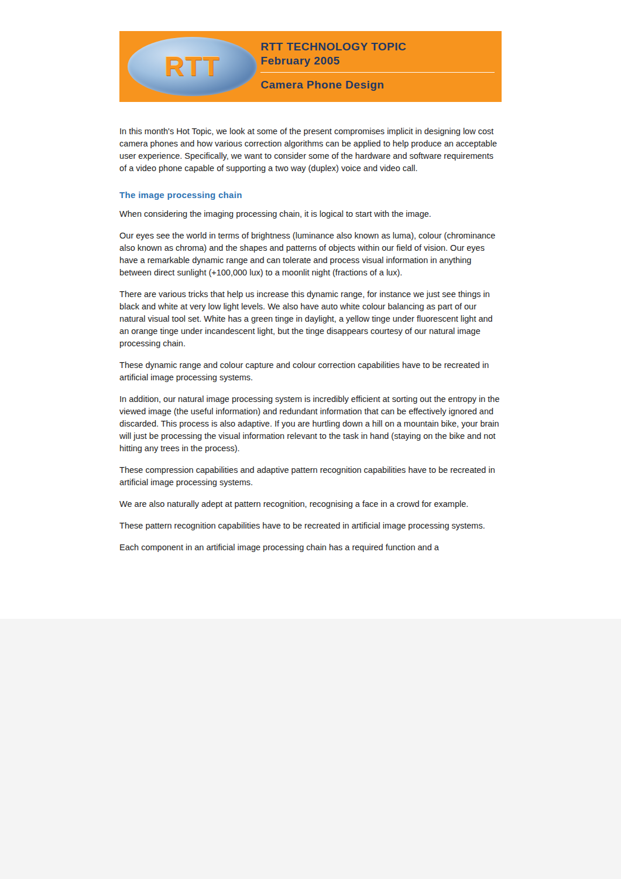RTT
RTT TECHNOLOGY TOPIC
February 2005
Camera Phone Design
In this month's Hot Topic, we look at some of the present compromises implicit in designing low cost camera phones and how various correction algorithms can be applied to help produce an acceptable user experience. Specifically, we want to consider some of the hardware and software requirements of a video phone capable of supporting a two way (duplex) voice and video call.
The image processing chain
When considering the imaging processing chain, it is logical to start with the image.
Our eyes see the world in terms of brightness (luminance also known as luma), colour (chrominance also known as chroma) and the shapes and patterns of objects within our field of vision. Our eyes have a remarkable dynamic range and can tolerate and process visual information in anything between direct sunlight (+100,000 lux) to a moonlit night (fractions of a lux).
There are various tricks that help us increase this dynamic range, for instance we just see things in black and white at very low light levels. We also have auto white colour balancing as part of our natural visual tool set. White has a green tinge in daylight, a yellow tinge under fluorescent light and an orange tinge under incandescent light, but the tinge disappears courtesy of our natural image processing chain.
These dynamic range and colour capture and colour correction capabilities have to be recreated in artificial image processing systems.
In addition, our natural image processing system is incredibly efficient at sorting out the entropy in the viewed image (the useful information) and redundant information that can be effectively ignored and discarded. This process is also adaptive. If you are hurtling down a hill on a mountain bike, your brain will just be processing the visual information relevant to the task in hand (staying on the bike and not hitting any trees in the process).
These compression capabilities and adaptive pattern recognition capabilities have to be recreated in artificial image processing systems.
We are also naturally adept at pattern recognition, recognising a face in a crowd for example.
These pattern recognition capabilities have to be recreated in artificial image processing systems.
Each component in an artificial image processing chain has a required function and a